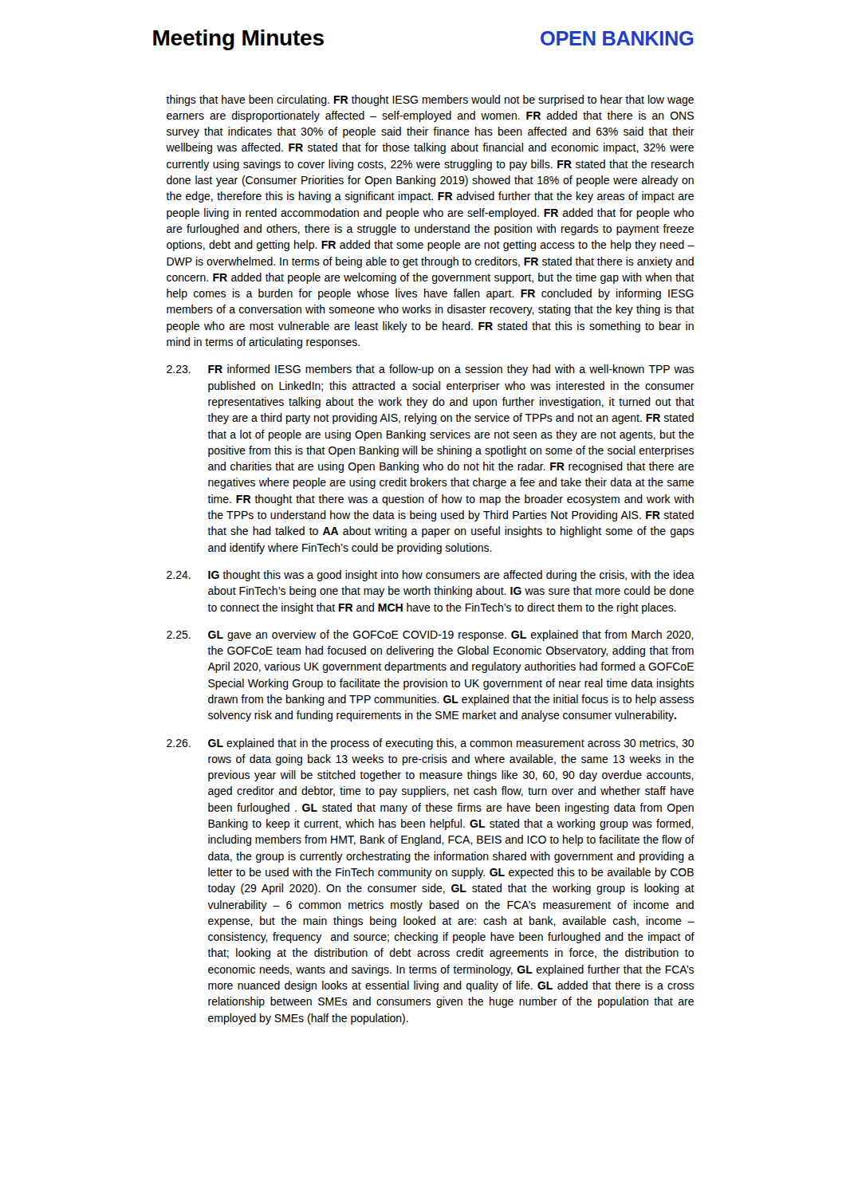Meeting Minutes
OPEN BANKING
things that have been circulating. FR thought IESG members would not be surprised to hear that low wage earners are disproportionately affected – self-employed and women. FR added that there is an ONS survey that indicates that 30% of people said their finance has been affected and 63% said that their wellbeing was affected. FR stated that for those talking about financial and economic impact, 32% were currently using savings to cover living costs, 22% were struggling to pay bills. FR stated that the research done last year (Consumer Priorities for Open Banking 2019) showed that 18% of people were already on the edge, therefore this is having a significant impact. FR advised further that the key areas of impact are people living in rented accommodation and people who are self-employed. FR added that for people who are furloughed and others, there is a struggle to understand the position with regards to payment freeze options, debt and getting help. FR added that some people are not getting access to the help they need – DWP is overwhelmed. In terms of being able to get through to creditors, FR stated that there is anxiety and concern. FR added that people are welcoming of the government support, but the time gap with when that help comes is a burden for people whose lives have fallen apart. FR concluded by informing IESG members of a conversation with someone who works in disaster recovery, stating that the key thing is that people who are most vulnerable are least likely to be heard. FR stated that this is something to bear in mind in terms of articulating responses.
2.23. FR informed IESG members that a follow-up on a session they had with a well-known TPP was published on LinkedIn; this attracted a social enterpriser who was interested in the consumer representatives talking about the work they do and upon further investigation, it turned out that they are a third party not providing AIS, relying on the service of TPPs and not an agent. FR stated that a lot of people are using Open Banking services are not seen as they are not agents, but the positive from this is that Open Banking will be shining a spotlight on some of the social enterprises and charities that are using Open Banking who do not hit the radar. FR recognised that there are negatives where people are using credit brokers that charge a fee and take their data at the same time. FR thought that there was a question of how to map the broader ecosystem and work with the TPPs to understand how the data is being used by Third Parties Not Providing AIS. FR stated that she had talked to AA about writing a paper on useful insights to highlight some of the gaps and identify where FinTech’s could be providing solutions.
2.24. IG thought this was a good insight into how consumers are affected during the crisis, with the idea about FinTech’s being one that may be worth thinking about. IG was sure that more could be done to connect the insight that FR and MCH have to the FinTech’s to direct them to the right places.
2.25. GL gave an overview of the GOFCoE COVID-19 response. GL explained that from March 2020, the GOFCoE team had focused on delivering the Global Economic Observatory, adding that from April 2020, various UK government departments and regulatory authorities had formed a GOFCoE Special Working Group to facilitate the provision to UK government of near real time data insights drawn from the banking and TPP communities. GL explained that the initial focus is to help assess solvency risk and funding requirements in the SME market and analyse consumer vulnerability.
2.26. GL explained that in the process of executing this, a common measurement across 30 metrics, 30 rows of data going back 13 weeks to pre-crisis and where available, the same 13 weeks in the previous year will be stitched together to measure things like 30, 60, 90 day overdue accounts, aged creditor and debtor, time to pay suppliers, net cash flow, turn over and whether staff have been furloughed . GL stated that many of these firms are have been ingesting data from Open Banking to keep it current, which has been helpful. GL stated that a working group was formed, including members from HMT, Bank of England, FCA, BEIS and ICO to help to facilitate the flow of data, the group is currently orchestrating the information shared with government and providing a letter to be used with the FinTech community on supply. GL expected this to be available by COB today (29 April 2020). On the consumer side, GL stated that the working group is looking at vulnerability – 6 common metrics mostly based on the FCA’s measurement of income and expense, but the main things being looked at are: cash at bank, available cash, income – consistency, frequency and source; checking if people have been furloughed and the impact of that; looking at the distribution of debt across credit agreements in force, the distribution to economic needs, wants and savings. In terms of terminology, GL explained further that the FCA’s more nuanced design looks at essential living and quality of life. GL added that there is a cross relationship between SMEs and consumers given the huge number of the population that are employed by SMEs (half the population).